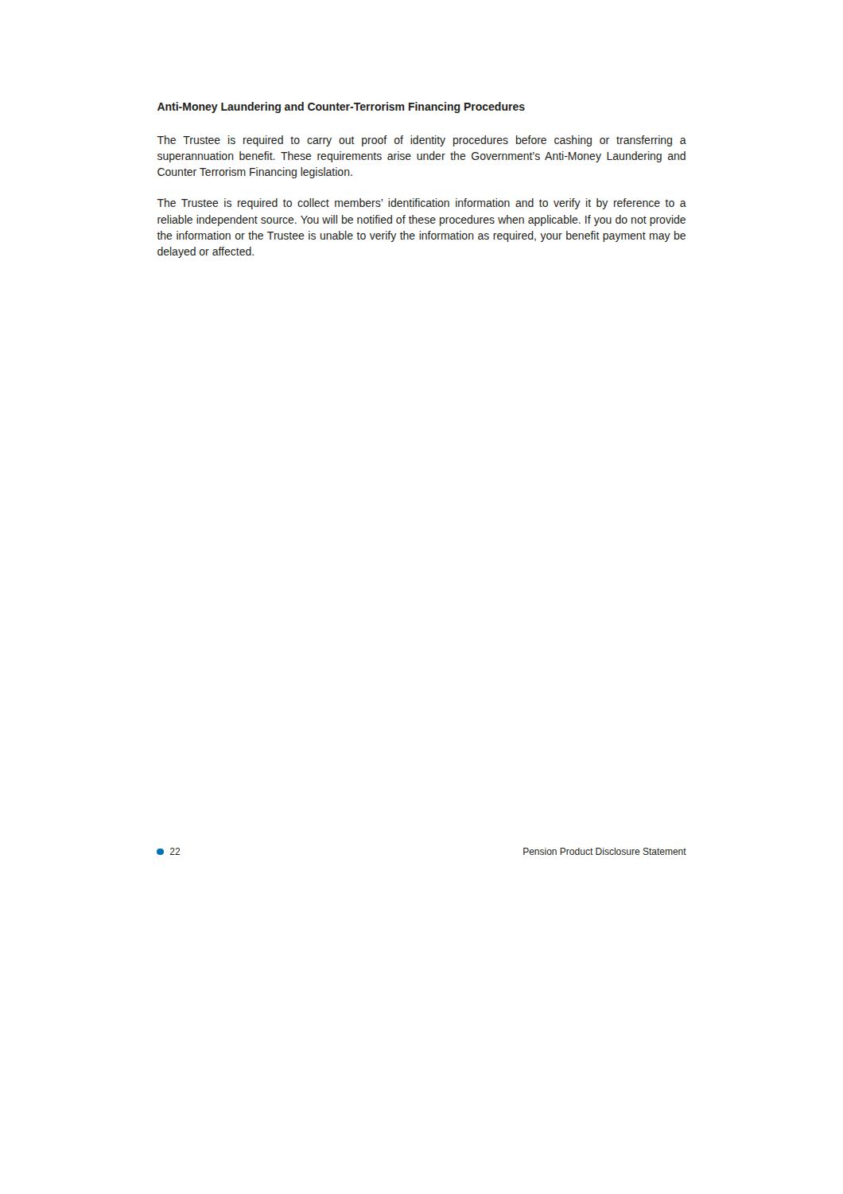Anti-Money Laundering and Counter-Terrorism Financing Procedures
The Trustee is required to carry out proof of identity procedures before cashing or transferring a superannuation benefit. These requirements arise under the Government’s Anti-Money Laundering and Counter Terrorism Financing legislation.
The Trustee is required to collect members’ identification information and to verify it by reference to a reliable independent source. You will be notified of these procedures when applicable. If you do not provide the information or the Trustee is unable to verify the information as required, your benefit payment may be delayed or affected.
22
Pension Product Disclosure Statement